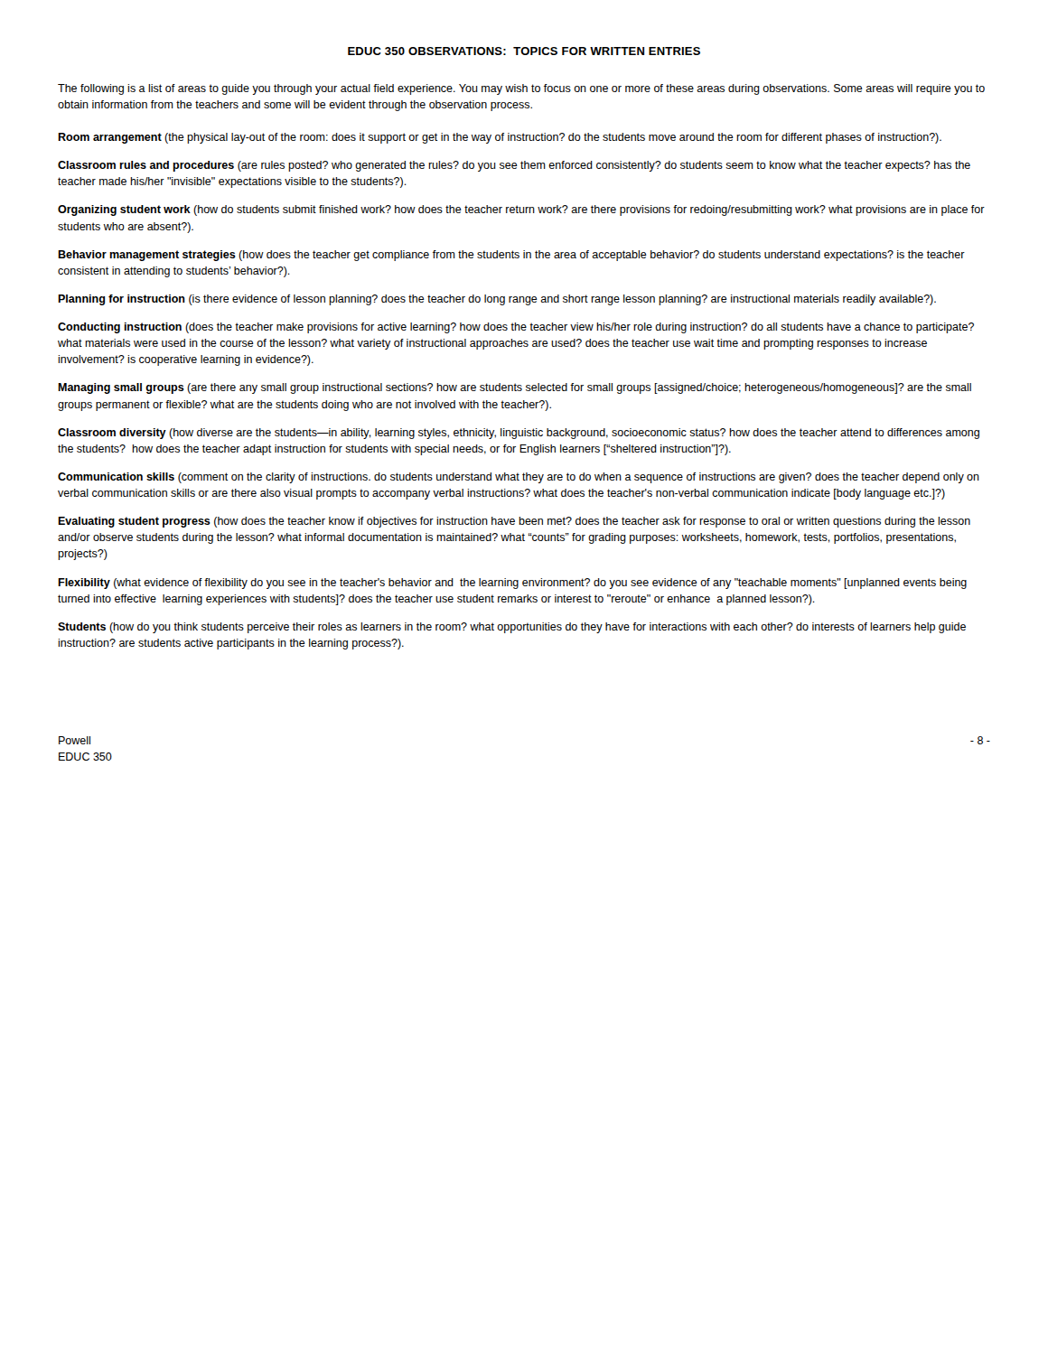EDUC 350 OBSERVATIONS: TOPICS FOR WRITTEN ENTRIES
The following is a list of areas to guide you through your actual field experience. You may wish to focus on one or more of these areas during observations. Some areas will require you to obtain information from the teachers and some will be evident through the observation process.
Room arrangement (the physical lay-out of the room: does it support or get in the way of instruction? do the students move around the room for different phases of instruction?).
Classroom rules and procedures (are rules posted? who generated the rules? do you see them enforced consistently? do students seem to know what the teacher expects? has the teacher made his/her "invisible" expectations visible to the students?).
Organizing student work (how do students submit finished work? how does the teacher return work? are there provisions for redoing/resubmitting work? what provisions are in place for students who are absent?).
Behavior management strategies (how does the teacher get compliance from the students in the area of acceptable behavior? do students understand expectations? is the teacher consistent in attending to students’ behavior?).
Planning for instruction (is there evidence of lesson planning? does the teacher do long range and short range lesson planning? are instructional materials readily available?).
Conducting instruction (does the teacher make provisions for active learning? how does the teacher view his/her role during instruction? do all students have a chance to participate? what materials were used in the course of the lesson? what variety of instructional approaches are used? does the teacher use wait time and prompting responses to increase involvement? is cooperative learning in evidence?).
Managing small groups (are there any small group instructional sections? how are students selected for small groups [assigned/choice; heterogeneous/homogeneous]? are the small groups permanent or flexible? what are the students doing who are not involved with the teacher?).
Classroom diversity (how diverse are the students—in ability, learning styles, ethnicity, linguistic background, socioeconomic status? how does the teacher attend to differences among the students? how does the teacher adapt instruction for students with special needs, or for English learners [“sheltered instruction”]?).
Communication skills (comment on the clarity of instructions. do students understand what they are to do when a sequence of instructions are given? does the teacher depend only on verbal communication skills or are there also visual prompts to accompany verbal instructions? what does the teacher's non-verbal communication indicate [body language etc.]?)
Evaluating student progress (how does the teacher know if objectives for instruction have been met? does the teacher ask for response to oral or written questions during the lesson and/or observe students during the lesson? what informal documentation is maintained? what “counts” for grading purposes: worksheets, homework, tests, portfolios, presentations, projects?)
Flexibility (what evidence of flexibility do you see in the teacher's behavior and the learning environment? do you see evidence of any "teachable moments" [unplanned events being turned into effective learning experiences with students]? does the teacher use student remarks or interest to "reroute" or enhance a planned lesson?).
Students (how do you think students perceive their roles as learners in the room? what opportunities do they have for interactions with each other? do interests of learners help guide instruction? are students active participants in the learning process?).
Powell EDUC 350
- 8 -